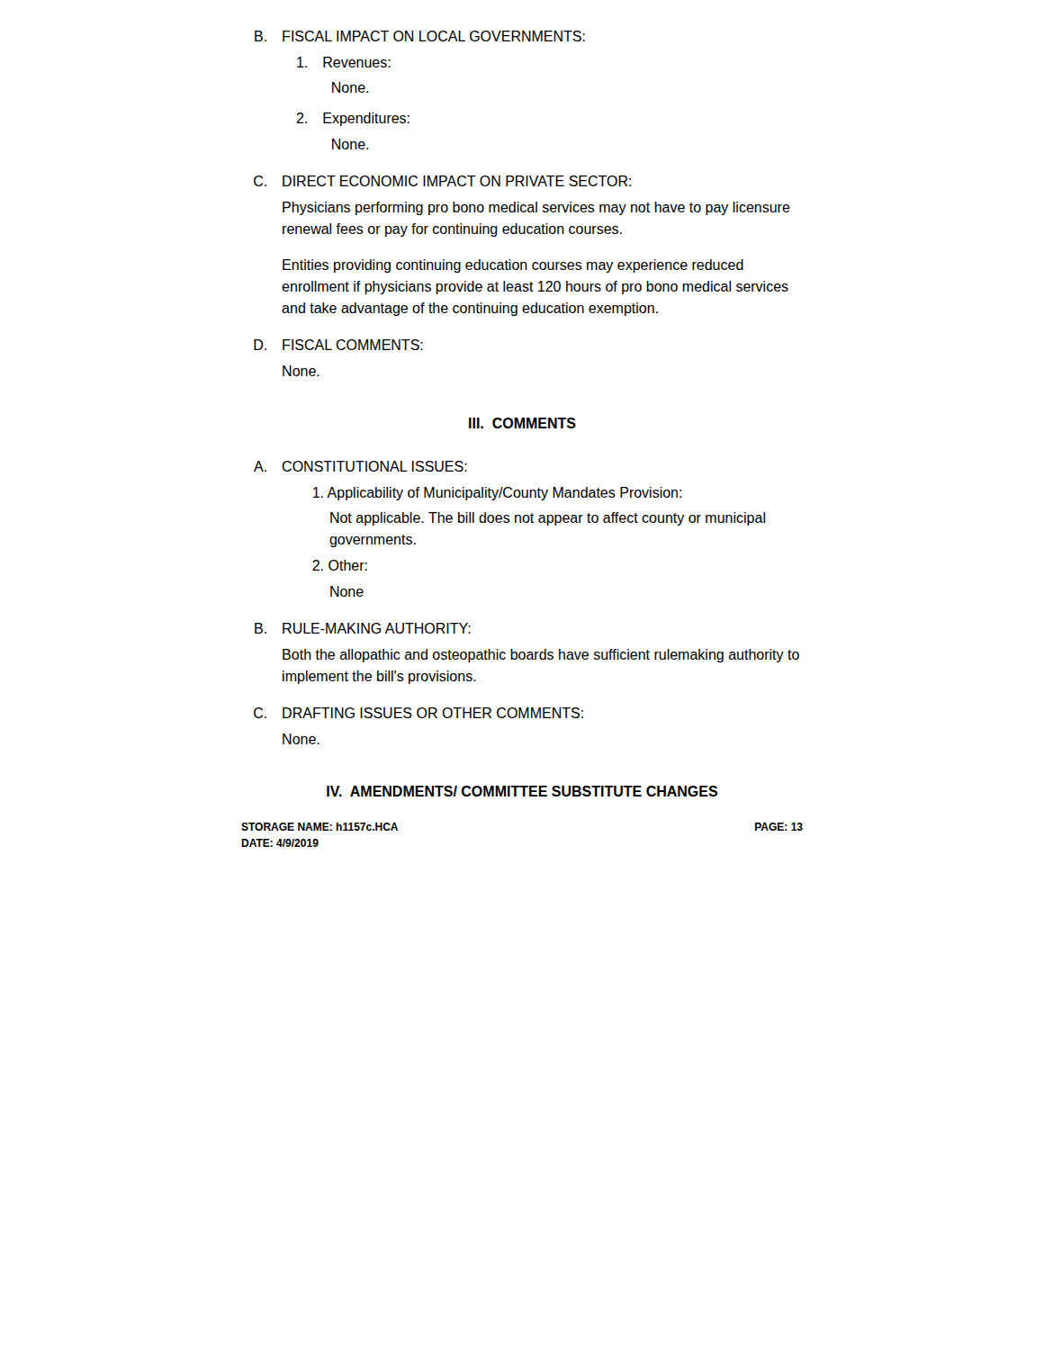FISCAL IMPACT ON LOCAL GOVERNMENTS:
Revenues:
None.
Expenditures:
None.
DIRECT ECONOMIC IMPACT ON PRIVATE SECTOR:
Physicians performing pro bono medical services may not have to pay licensure renewal fees or pay for continuing education courses.
Entities providing continuing education courses may experience reduced enrollment if physicians provide at least 120 hours of pro bono medical services and take advantage of the continuing education exemption.
FISCAL COMMENTS:
None.
III. COMMENTS
CONSTITUTIONAL ISSUES:
1. Applicability of Municipality/County Mandates Provision:
Not applicable. The bill does not appear to affect county or municipal governments.
2. Other:
None
RULE-MAKING AUTHORITY:
Both the allopathic and osteopathic boards have sufficient rulemaking authority to implement the bill's provisions.
DRAFTING ISSUES OR OTHER COMMENTS:
None.
IV. AMENDMENTS/ COMMITTEE SUBSTITUTE CHANGES
STORAGE NAME: h1157c.HCA
DATE: 4/9/2019
PAGE: 13